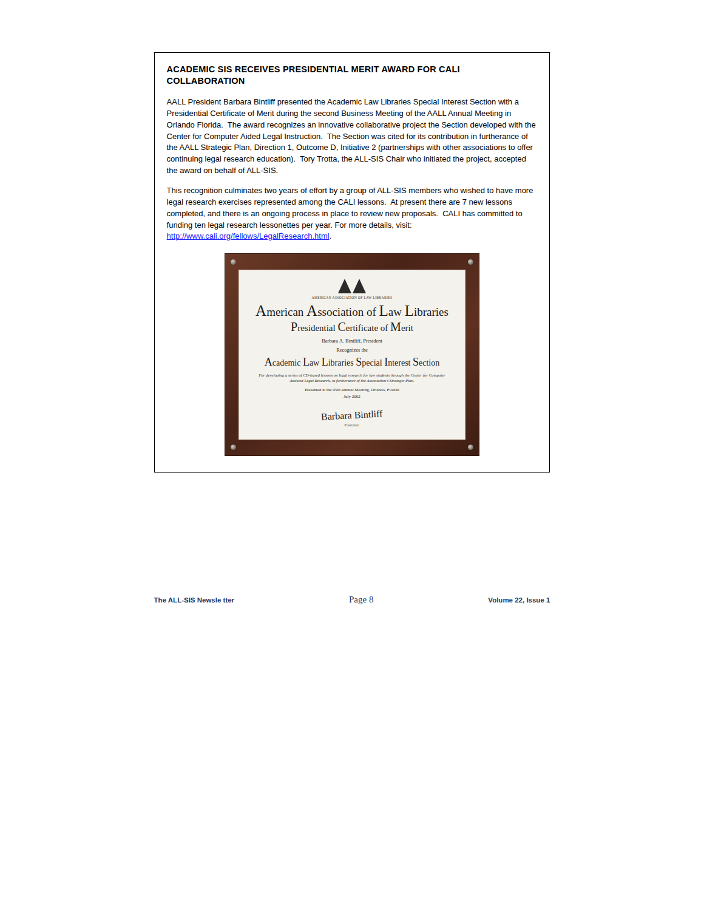ACADEMIC SIS RECEIVES PRESIDENTIAL MERIT AWARD FOR CALI COLLABORATION
AALL President Barbara Bintliff presented the Academic Law Libraries Special Interest Section with a Presidential Certificate of Merit during the second Business Meeting of the AALL Annual Meeting in Orlando Florida. The award recognizes an innovative collaborative project the Section developed with the Center for Computer Aided Legal Instruction. The Section was cited for its contribution in furtherance of the AALL Strategic Plan, Direction 1, Outcome D, Initiative 2 (partnerships with other associations to offer continuing legal research education). Tory Trotta, the ALL-SIS Chair who initiated the project, accepted the award on behalf of ALL-SIS.
This recognition culminates two years of effort by a group of ALL-SIS members who wished to have more legal research exercises represented among the CALI lessons. At present there are 7 new lessons completed, and there is an ongoing process in place to review new proposals. CALI has committed to funding ten legal research lessonettes per year. For more details, visit: http://www.cali.org/fellows/LegalResearch.html.
American Association of Law Libraries
American Association of Law Libraries
Presidential Certificate of Merit
Barbara A. Bintliff, President
Recognizes the
Academic Law Libraries Special Interest Section
For developing a series of CD-based lessons on legal research for law students through the Center for Computer Assisted Legal Research, in furtherance of the Association's Strategic Plan.
Presented at the 95th Annual Meeting, Orlando, Florida
July 2002
Barbara Bintliff
President
The ALL-SIS Newsle tter
Page 8
Volume 22, Issue 1